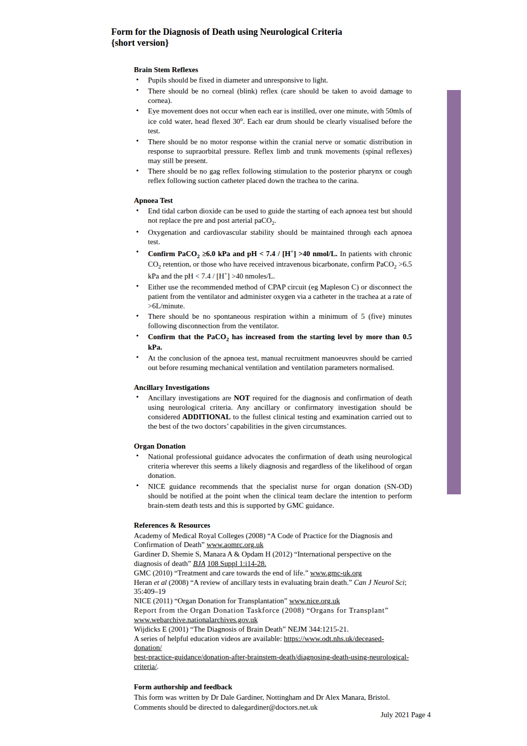Form for the Diagnosis of Death using Neurological Criteria
{short version}
Brain Stem Reflexes
Pupils should be fixed in diameter and unresponsive to light.
There should be no corneal (blink) reflex (care should be taken to avoid damage to cornea).
Eye movement does not occur when each ear is instilled, over one minute, with 50mls of ice cold water, head flexed 30o. Each ear drum should be clearly visualised before the test.
There should be no motor response within the cranial nerve or somatic distribution in response to supraorbital pressure. Reflex limb and trunk movements (spinal reflexes) may still be present.
There should be no gag reflex following stimulation to the posterior pharynx or cough reflex following suction catheter placed down the trachea to the carina.
Apnoea Test
End tidal carbon dioxide can be used to guide the starting of each apnoea test but should not replace the pre and post arterial paCO2.
Oxygenation and cardiovascular stability should be maintained through each apnoea test.
Confirm PaCO2 ≥6.0 kPa and pH < 7.4 / [H+] >40 nmol/L. In patients with chronic CO2 retention, or those who have received intravenous bicarbonate, confirm PaCO2 >6.5 kPa and the pH < 7.4 / [H+] >40 nmoles/L.
Either use the recommended method of CPAP circuit (eg Mapleson C) or disconnect the patient from the ventilator and administer oxygen via a catheter in the trachea at a rate of >6L/minute.
There should be no spontaneous respiration within a minimum of 5 (five) minutes following disconnection from the ventilator.
Confirm that the PaCO2 has increased from the starting level by more than 0.5 kPa.
At the conclusion of the apnoea test, manual recruitment manoeuvres should be carried out before resuming mechanical ventilation and ventilation parameters normalised.
Ancillary Investigations
Ancillary investigations are NOT required for the diagnosis and confirmation of death using neurological criteria. Any ancillary or confirmatory investigation should be considered ADDITIONAL to the fullest clinical testing and examination carried out to the best of the two doctors’ capabilities in the given circumstances.
Organ Donation
National professional guidance advocates the confirmation of death using neurological criteria wherever this seems a likely diagnosis and regardless of the likelihood of organ donation.
NICE guidance recommends that the specialist nurse for organ donation (SN-OD) should be notified at the point when the clinical team declare the intention to perform brain-stem death tests and this is supported by GMC guidance.
References & Resources
Academy of Medical Royal Colleges (2008) “A Code of Practice for the Diagnosis and Confirmation of Death” www.aomrc.org.uk
Gardiner D, Shemie S, Manara A & Opdam H (2012) “International perspective on the diagnosis of death” BJA 108 Suppl 1:i14-28.
GMC (2010) “Treatment and care towards the end of life.” www.gmc-uk.org
Heran et al (2008) “A review of ancillary tests in evaluating brain death.” Can J Neurol Sci; 35:409–19
NICE (2011) “Organ Donation for Transplantation” www.nice.org.uk
Report from the Organ Donation Taskforce (2008) “Organs for Transplant”
www.webarchive.nationalarchives.gov.uk
Wijdicks E (2001) “The Diagnosis of Brain Death” NEJM 344:1215-21.
A series of helpful education videos are available: https://www.odt.nhs.uk/deceased-donation/
best-practice-guidance/donation-after-brainstem-death/diagnosing-death-using-neurological-
criteria/.
Form authorship and feedback
This form was written by Dr Dale Gardiner, Nottingham and Dr Alex Manara, Bristol. Comments should be directed to dalegardiner@doctors.net.uk
July 2021 Page 4